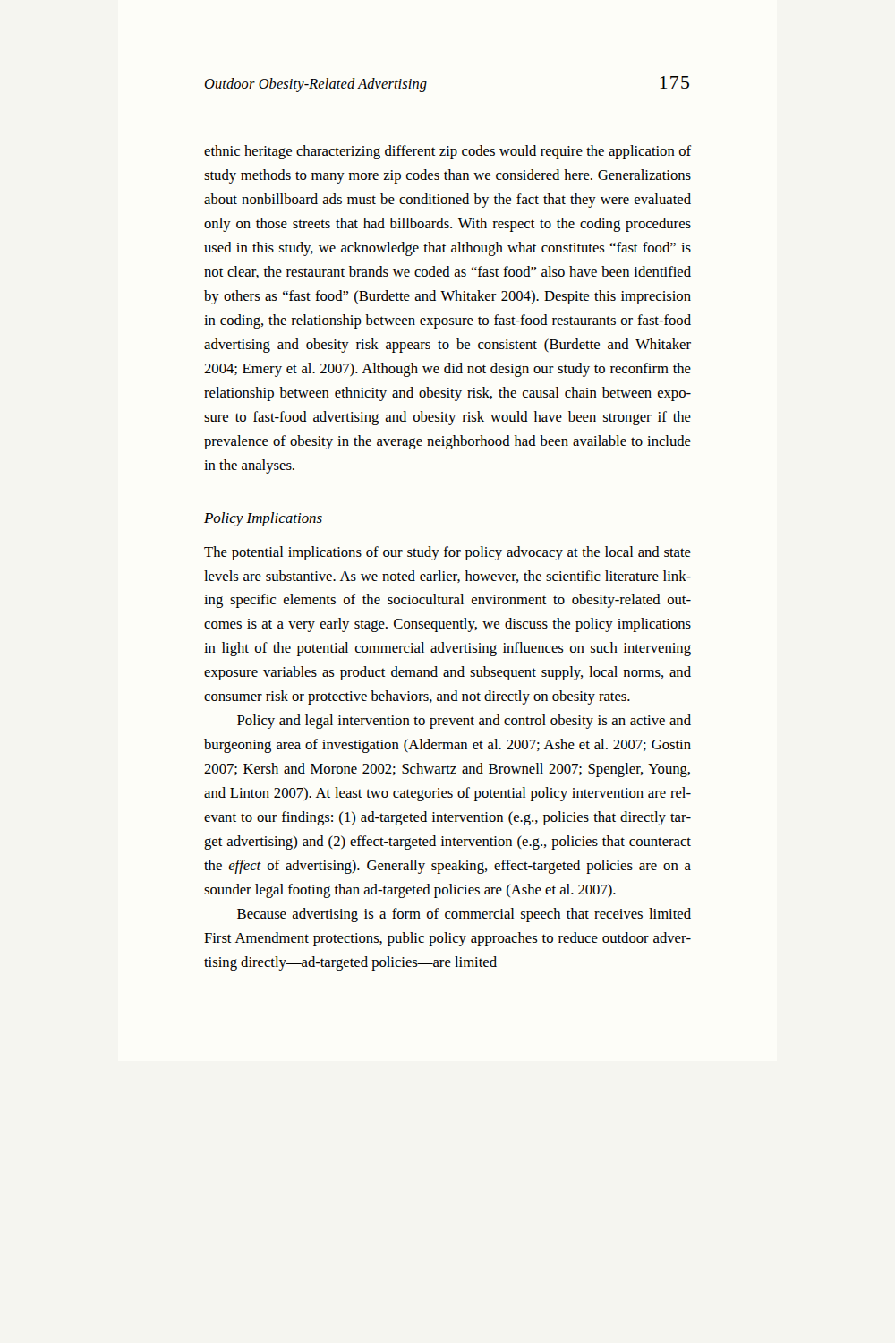Outdoor Obesity-Related Advertising 175
ethnic heritage characterizing different zip codes would require the application of study methods to many more zip codes than we considered here. Generalizations about nonbillboard ads must be conditioned by the fact that they were evaluated only on those streets that had billboards. With respect to the coding procedures used in this study, we acknowledge that although what constitutes “fast food” is not clear, the restaurant brands we coded as “fast food” also have been identified by others as “fast food” (Burdette and Whitaker 2004). Despite this imprecision in coding, the relationship between exposure to fast-food restaurants or fast-food advertising and obesity risk appears to be consistent (Burdette and Whitaker 2004; Emery et al. 2007). Although we did not design our study to reconfirm the relationship between ethnicity and obesity risk, the causal chain between exposure to fast-food advertising and obesity risk would have been stronger if the prevalence of obesity in the average neighborhood had been available to include in the analyses.
Policy Implications
The potential implications of our study for policy advocacy at the local and state levels are substantive. As we noted earlier, however, the scientific literature linking specific elements of the sociocultural environment to obesity-related outcomes is at a very early stage. Consequently, we discuss the policy implications in light of the potential commercial advertising influences on such intervening exposure variables as product demand and subsequent supply, local norms, and consumer risk or protective behaviors, and not directly on obesity rates.
Policy and legal intervention to prevent and control obesity is an active and burgeoning area of investigation (Alderman et al. 2007; Ashe et al. 2007; Gostin 2007; Kersh and Morone 2002; Schwartz and Brownell 2007; Spengler, Young, and Linton 2007). At least two categories of potential policy intervention are relevant to our findings: (1) ad-targeted intervention (e.g., policies that directly target advertising) and (2) effect-targeted intervention (e.g., policies that counteract the effect of advertising). Generally speaking, effect-targeted policies are on a sounder legal footing than ad-targeted policies are (Ashe et al. 2007).
Because advertising is a form of commercial speech that receives limited First Amendment protections, public policy approaches to reduce outdoor advertising directly—ad-targeted policies—are limited